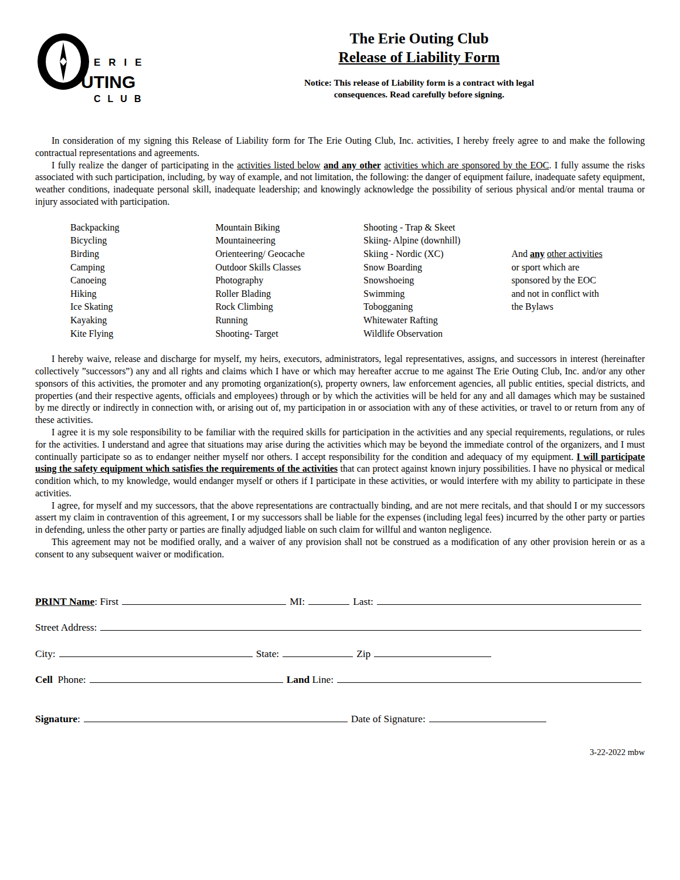N S W E ERIE UTING CLUB
The Erie Outing Club
Release of Liability Form
Notice: This release of Liability form is a contract with legal consequences. Read carefully before signing.
In consideration of my signing this Release of Liability form for The Erie Outing Club, Inc. activities, I hereby freely agree to and make the following contractual representations and agreements.
I fully realize the danger of participating in the activities listed below and any other activities which are sponsored by the EOC. I fully assume the risks associated with such participation, including, by way of example, and not limitation, the following: the danger of equipment failure, inadequate safety equipment, weather conditions, inadequate personal skill, inadequate leadership; and knowingly acknowledge the possibility of serious physical and/or mental trauma or injury associated with participation.
| Backpacking | Mountain Biking | Shooting - Trap & Skeet | |
| Bicycling | Mountaineering | Skiing- Alpine (downhill) | |
| Birding | Orienteering/ Geocache | Skiing - Nordic (XC) | And any other activities |
| Camping | Outdoor Skills Classes | Snow Boarding | or sport which are |
| Canoeing | Photography | Snowshoeing | sponsored by the EOC |
| Hiking | Roller Blading | Swimming | and not in conflict with |
| Ice Skating | Rock Climbing | Tobogganing | the Bylaws |
| Kayaking | Running | Whitewater Rafting | |
| Kite Flying | Shooting- Target | Wildlife Observation | |
I hereby waive, release and discharge for myself, my heirs, executors, administrators, legal representatives, assigns, and successors in interest (hereinafter collectively ”successors”) any and all rights and claims which I have or which may hereafter accrue to me against The Erie Outing Club, Inc. and/or any other sponsors of this activities, the promoter and any promoting organization(s), property owners, law enforcement agencies, all public entities, special districts, and properties (and their respective agents, officials and employees) through or by which the activities will be held for any and all damages which may be sustained by me directly or indirectly in connection with, or arising out of, my participation in or association with any of these activities, or travel to or return from any of these activities.
I agree it is my sole responsibility to be familiar with the required skills for participation in the activities and any special requirements, regulations, or rules for the activities. I understand and agree that situations may arise during the activities which may be beyond the immediate control of the organizers, and I must continually participate so as to endanger neither myself nor others. I accept responsibility for the condition and adequacy of my equipment. I will participate using the safety equipment which satisfies the requirements of the activities that can protect against known injury possibilities. I have no physical or medical condition which, to my knowledge, would endanger myself or others if I participate in these activities, or would interfere with my ability to participate in these activities.
I agree, for myself and my successors, that the above representations are contractually binding, and are not mere recitals, and that should I or my successors assert my claim in contravention of this agreement, I or my successors shall be liable for the expenses (including legal fees) incurred by the other party or parties in defending, unless the other party or parties are finally adjudged liable on such claim for willful and wanton negligence.
This agreement may not be modified orally, and a waiver of any provision shall not be construed as a modification of any other provision herein or as a consent to any subsequent waiver or modification.
PRINT Name: First MI: Last:
Street Address:
City: State: Zip
Cell Phone: Land Line:
Signature: Date of Signature:
3-22-2022 mbw